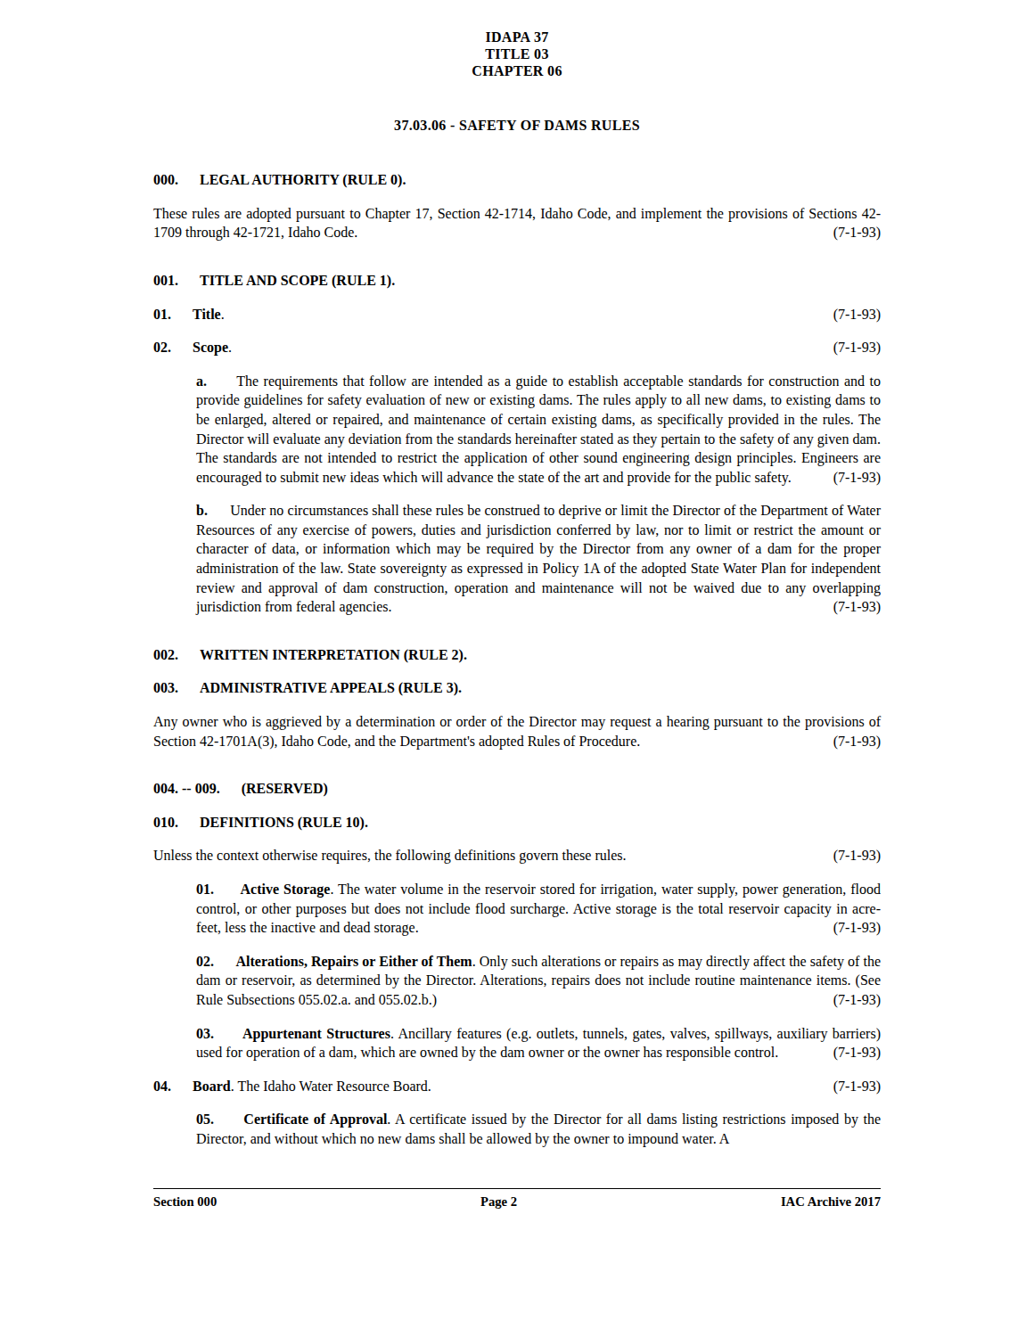IDAPA 37
TITLE 03
CHAPTER 06
37.03.06 - SAFETY OF DAMS RULES
000. LEGAL AUTHORITY (RULE 0).
These rules are adopted pursuant to Chapter 17, Section 42-1714, Idaho Code, and implement the provisions of Sections 42-1709 through 42-1721, Idaho Code.(7-1-93)
001. TITLE AND SCOPE (RULE 1).
01. Title. (7-1-93)
02. Scope. (7-1-93)
a. The requirements that follow are intended as a guide to establish acceptable standards for construction and to provide guidelines for safety evaluation of new or existing dams. The rules apply to all new dams, to existing dams to be enlarged, altered or repaired, and maintenance of certain existing dams, as specifically provided in the rules. The Director will evaluate any deviation from the standards hereinafter stated as they pertain to the safety of any given dam. The standards are not intended to restrict the application of other sound engineering design principles. Engineers are encouraged to submit new ideas which will advance the state of the art and provide for the public safety.(7-1-93)
b. Under no circumstances shall these rules be construed to deprive or limit the Director of the Department of Water Resources of any exercise of powers, duties and jurisdiction conferred by law, nor to limit or restrict the amount or character of data, or information which may be required by the Director from any owner of a dam for the proper administration of the law. State sovereignty as expressed in Policy 1A of the adopted State Water Plan for independent review and approval of dam construction, operation and maintenance will not be waived due to any overlapping jurisdiction from federal agencies.(7-1-93)
002. WRITTEN INTERPRETATION (RULE 2).
003. ADMINISTRATIVE APPEALS (RULE 3).
Any owner who is aggrieved by a determination or order of the Director may request a hearing pursuant to the provisions of Section 42-1701A(3), Idaho Code, and the Department's adopted Rules of Procedure.(7-1-93)
004. -- 009. (RESERVED)
010. DEFINITIONS (RULE 10).
Unless the context otherwise requires, the following definitions govern these rules.(7-1-93)
01. Active Storage. The water volume in the reservoir stored for irrigation, water supply, power generation, flood control, or other purposes but does not include flood surcharge. Active storage is the total reservoir capacity in acre-feet, less the inactive and dead storage.(7-1-93)
02. Alterations, Repairs or Either of Them. Only such alterations or repairs as may directly affect the safety of the dam or reservoir, as determined by the Director. Alterations, repairs does not include routine maintenance items. (See Rule Subsections 055.02.a. and 055.02.b.)(7-1-93)
03. Appurtenant Structures. Ancillary features (e.g. outlets, tunnels, gates, valves, spillways, auxiliary barriers) used for operation of a dam, which are owned by the dam owner or the owner has responsible control.(7-1-93)
04. Board. The Idaho Water Resource Board. (7-1-93)
05. Certificate of Approval. A certificate issued by the Director for all dams listing restrictions imposed by the Director, and without which no new dams shall be allowed by the owner to impound water. A
Section 000 Page 2 IAC Archive 2017